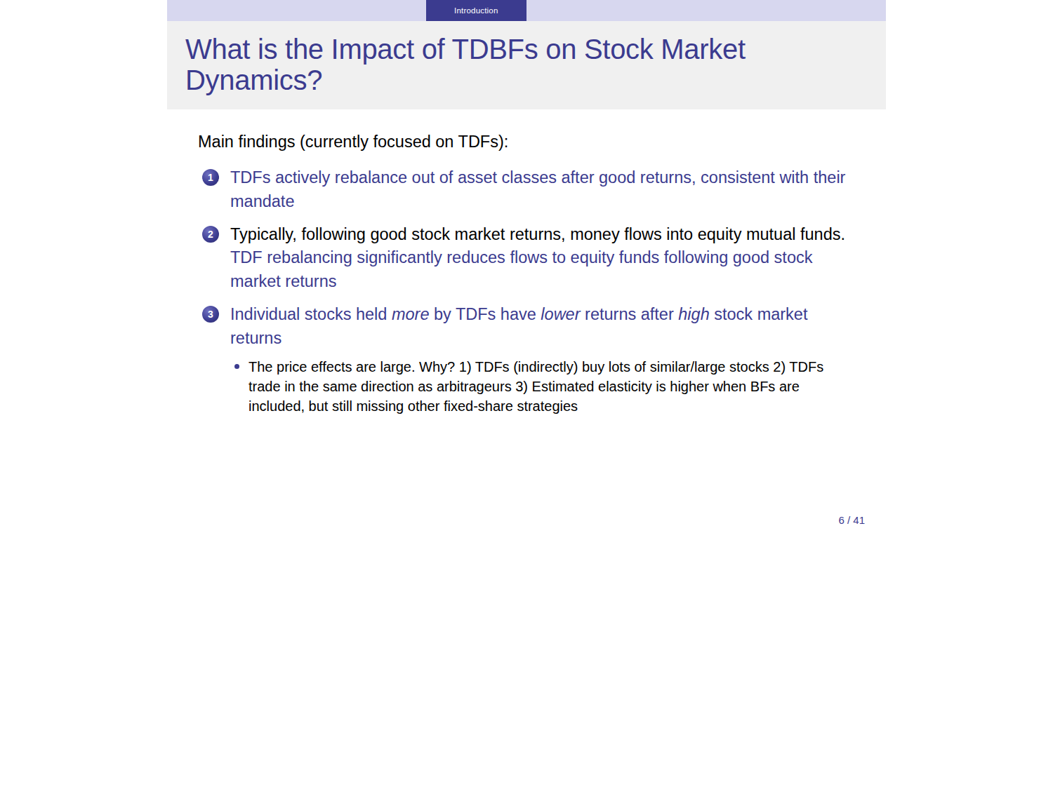Introduction
What is the Impact of TDBFs on Stock Market Dynamics?
Main findings (currently focused on TDFs):
1 TDFs actively rebalance out of asset classes after good returns, consistent with their mandate
2 Typically, following good stock market returns, money flows into equity mutual funds. TDF rebalancing significantly reduces flows to equity funds following good stock market returns
3 Individual stocks held more by TDFs have lower returns after high stock market returns
The price effects are large. Why? 1) TDFs (indirectly) buy lots of similar/large stocks 2) TDFs trade in the same direction as arbitrageurs 3) Estimated elasticity is higher when BFs are included, but still missing other fixed-share strategies
6 / 41